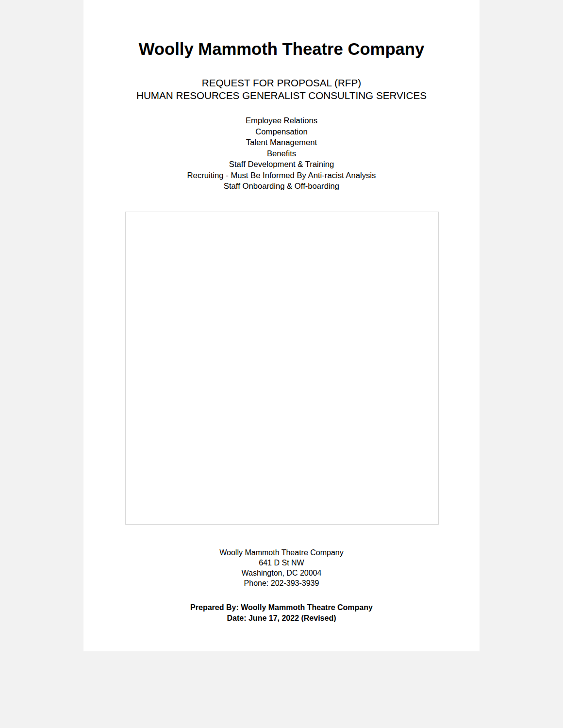Woolly Mammoth Theatre Company
REQUEST FOR PROPOSAL (RFP) HUMAN RESOURCES GENERALIST CONSULTING SERVICES
Employee Relations Compensation Talent Management Benefits Staff Development & Training Recruiting - Must Be Informed By Anti-racist Analysis Staff Onboarding & Off-boarding
Woolly Mammoth Theatre Company 641 D St NW Washington, DC 20004 Phone: 202-393-3939
Prepared By: Woolly Mammoth Theatre Company Date: June 17, 2022 (Revised)